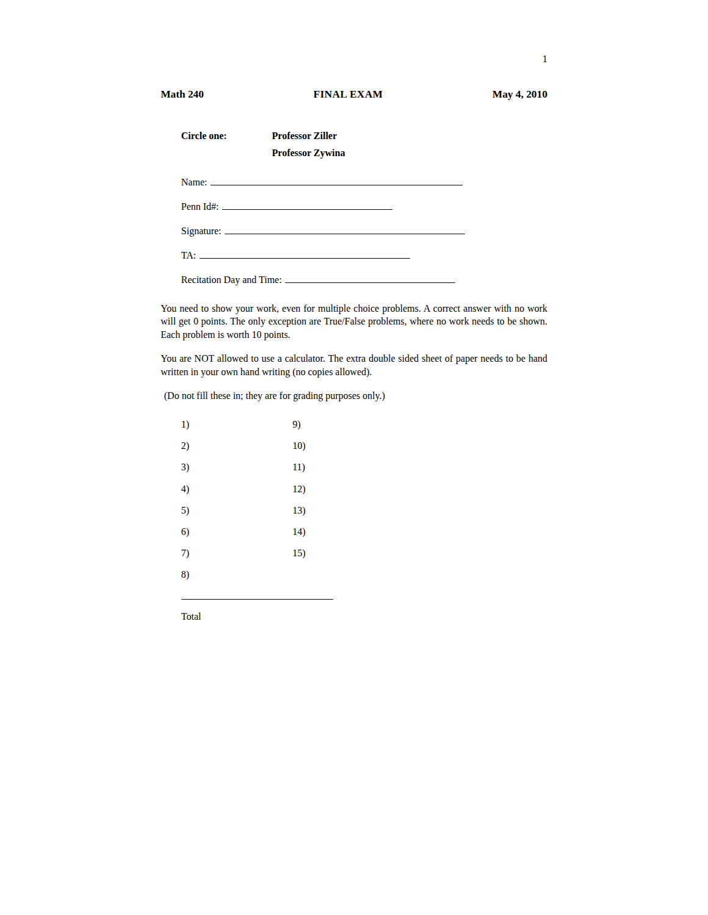1
Math 240
FINAL EXAM
May 4, 2010
Circle one: Professor Ziller
Professor Zywina
Name:
Penn Id#:
Signature:
TA:
Recitation Day and Time:
You need to show your work, even for multiple choice problems. A correct answer with no work will get 0 points. The only exception are True/False problems, where no work needs to be shown. Each problem is worth 10 points.
You are NOT allowed to use a calculator. The extra double sided sheet of paper needs to be hand written in your own hand writing (no copies allowed).
(Do not fill these in; they are for grading purposes only.)
1)
9)
2)
10)
3)
11)
4)
12)
5)
13)
6)
14)
7)
15)
8)
Total